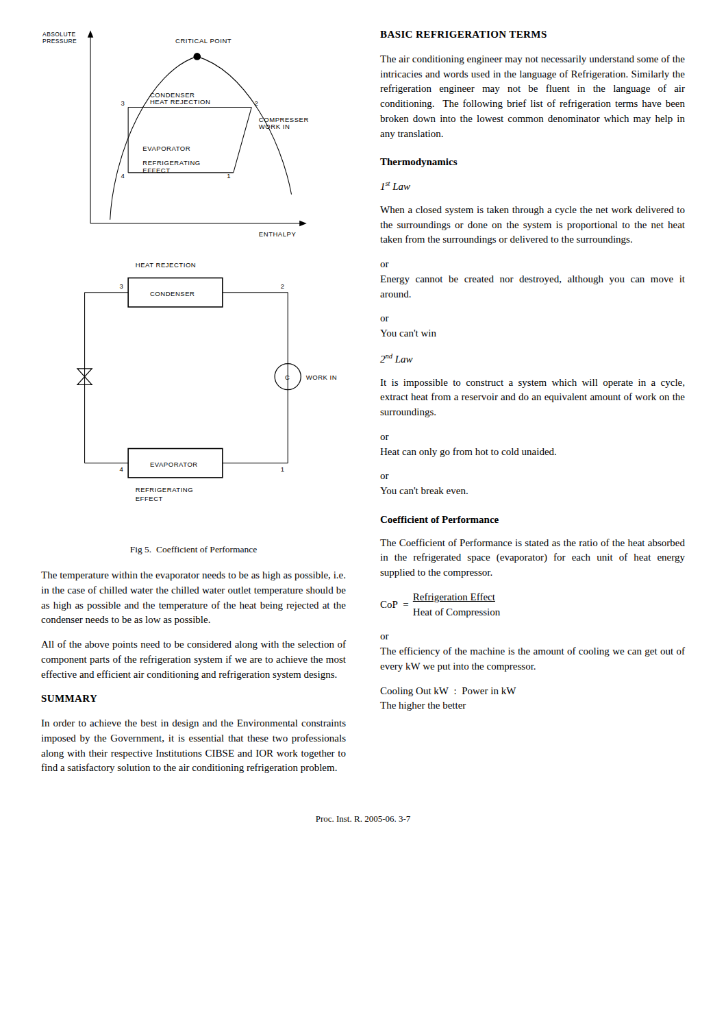ABSOLUTE PRESSURE ENTHALPY CRITICAL POINT 3 2 4 1 CONDENSER HEAT REJECTION COMPRESSER WORK IN EVAPORATOR REFRIGERATING EFFECT HEAT REJECTION CONDENSER EVAPORATOR C WORK IN 3 2 4 1 REFRIGERATING EFFECT
Fig 5. Coefficient of Performance
The temperature within the evaporator needs to be as high as possible, i.e. in the case of chilled water the chilled water outlet temperature should be as high as possible and the temperature of the heat being rejected at the condenser needs to be as low as possible.
All of the above points need to be considered along with the selection of component parts of the refrigeration system if we are to achieve the most effective and efficient air conditioning and refrigeration system designs.
SUMMARY
In order to achieve the best in design and the Environmental constraints imposed by the Government, it is essential that these two professionals along with their respective Institutions CIBSE and IOR work together to find a satisfactory solution to the air conditioning refrigeration problem.
BASIC REFRIGERATION TERMS
The air conditioning engineer may not necessarily understand some of the intricacies and words used in the language of Refrigeration. Similarly the refrigeration engineer may not be fluent in the language of air conditioning. The following brief list of refrigeration terms have been broken down into the lowest common denominator which may help in any translation.
Thermodynamics
1st Law
When a closed system is taken through a cycle the net work delivered to the surroundings or done on the system is proportional to the net heat taken from the surroundings or delivered to the surroundings.
or
Energy cannot be created nor destroyed, although you can move it around.
or
You can't win
2nd Law
It is impossible to construct a system which will operate in a cycle, extract heat from a reservoir and do an equivalent amount of work on the surroundings.
or
Heat can only go from hot to cold unaided.
or
You can't break even.
Coefficient of Performance
The Coefficient of Performance is stated as the ratio of the heat absorbed in the refrigerated space (evaporator) for each unit of heat energy supplied to the compressor.
| CoP = | Refrigeration Effect Heat of Compression |
or
The efficiency of the machine is the amount of cooling we can get out of every kW we put into the compressor.
Cooling Out kW : Power in kW
The higher the better
Proc. Inst. R. 2005-06. 3-7